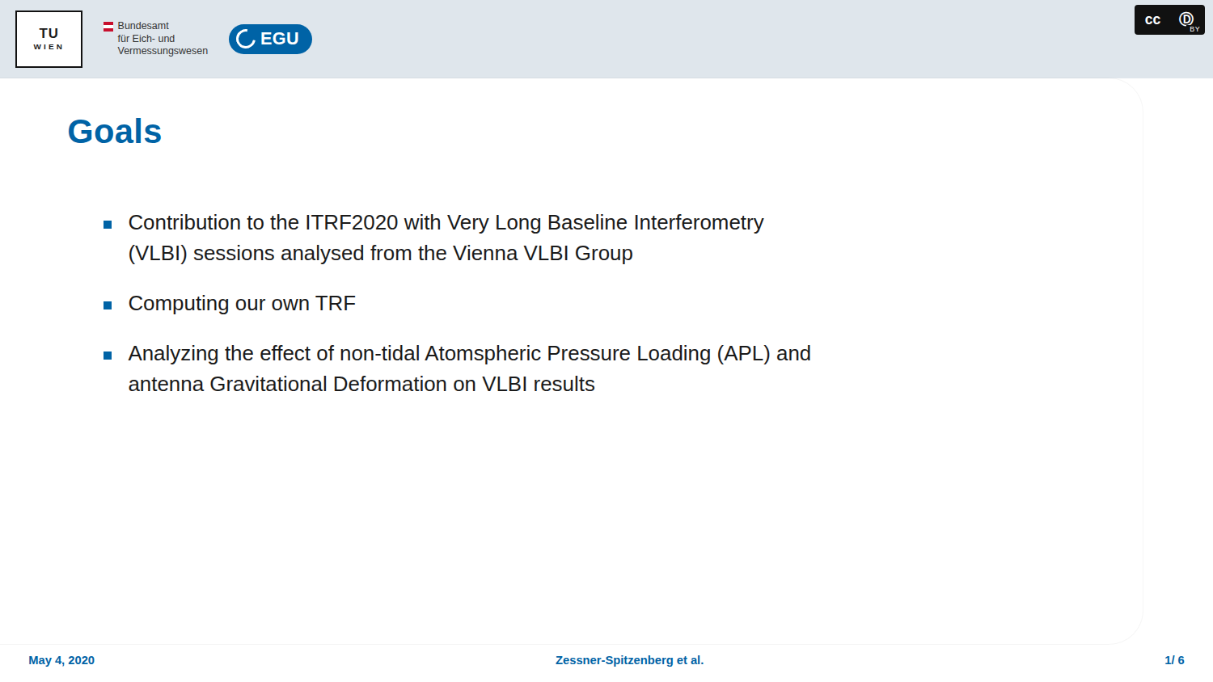TU WIEN
Bundesamt
für Eich- und
Vermessungswesen
EGU
cc
Ⓓ
BY
Goals
Contribution to the ITRF2020 with Very Long Baseline Interferometry (VLBI) sessions analysed from the Vienna VLBI Group
Computing our own TRF
Analyzing the effect of non-tidal Atomspheric Pressure Loading (APL) and antenna Gravitational Deformation on VLBI results
May 4, 2020 Zessner-Spitzenberg et al. 1/ 6